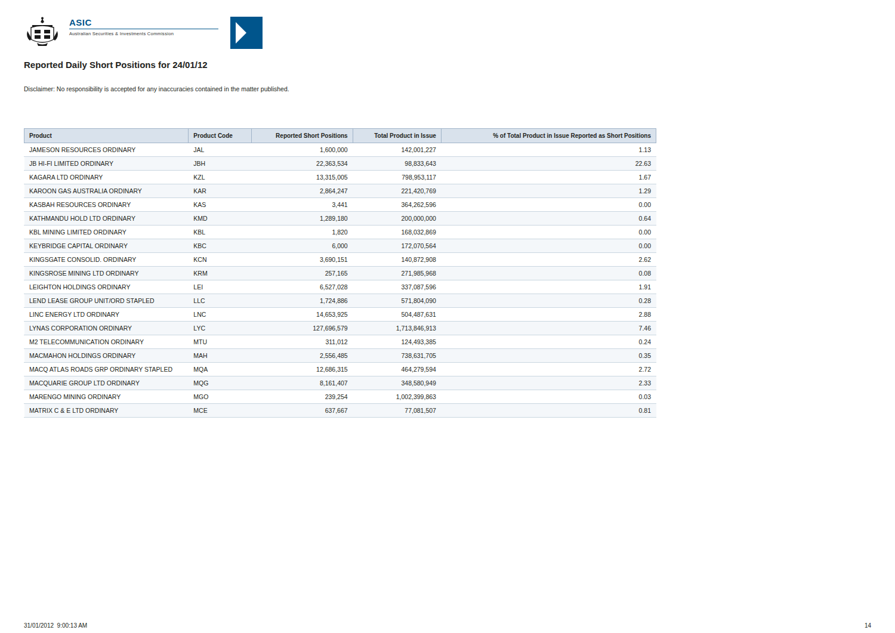ASIC
Australian Securities & Investments Commission
Reported Daily Short Positions for 24/01/12
Disclaimer: No responsibility is accepted for any inaccuracies contained in the matter published.
| Product | Product Code | Reported Short Positions | Total Product in Issue | % of Total Product in Issue Reported as Short Positions |
| --- | --- | --- | --- | --- |
| JAMESON RESOURCES ORDINARY | JAL | 1,600,000 | 142,001,227 | 1.13 |
| JB HI-FI LIMITED ORDINARY | JBH | 22,363,534 | 98,833,643 | 22.63 |
| KAGARA LTD ORDINARY | KZL | 13,315,005 | 798,953,117 | 1.67 |
| KAROON GAS AUSTRALIA ORDINARY | KAR | 2,864,247 | 221,420,769 | 1.29 |
| KASBAH RESOURCES ORDINARY | KAS | 3,441 | 364,262,596 | 0.00 |
| KATHMANDU HOLD LTD ORDINARY | KMD | 1,289,180 | 200,000,000 | 0.64 |
| KBL MINING LIMITED ORDINARY | KBL | 1,820 | 168,032,869 | 0.00 |
| KEYBRIDGE CAPITAL ORDINARY | KBC | 6,000 | 172,070,564 | 0.00 |
| KINGSGATE CONSOLID. ORDINARY | KCN | 3,690,151 | 140,872,908 | 2.62 |
| KINGSROSE MINING LTD ORDINARY | KRM | 257,165 | 271,985,968 | 0.08 |
| LEIGHTON HOLDINGS ORDINARY | LEI | 6,527,028 | 337,087,596 | 1.91 |
| LEND LEASE GROUP UNIT/ORD STAPLED | LLC | 1,724,886 | 571,804,090 | 0.28 |
| LINC ENERGY LTD ORDINARY | LNC | 14,653,925 | 504,487,631 | 2.88 |
| LYNAS CORPORATION ORDINARY | LYC | 127,696,579 | 1,713,846,913 | 7.46 |
| M2 TELECOMMUNICATION ORDINARY | MTU | 311,012 | 124,493,385 | 0.24 |
| MACMAHON HOLDINGS ORDINARY | MAH | 2,556,485 | 738,631,705 | 0.35 |
| MACQ ATLAS ROADS GRP ORDINARY STAPLED | MQA | 12,686,315 | 464,279,594 | 2.72 |
| MACQUARIE GROUP LTD ORDINARY | MQG | 8,161,407 | 348,580,949 | 2.33 |
| MARENGO MINING ORDINARY | MGO | 239,254 | 1,002,399,863 | 0.03 |
| MATRIX C & E LTD ORDINARY | MCE | 637,667 | 77,081,507 | 0.81 |
31/01/2012 9:00:13 AM
14